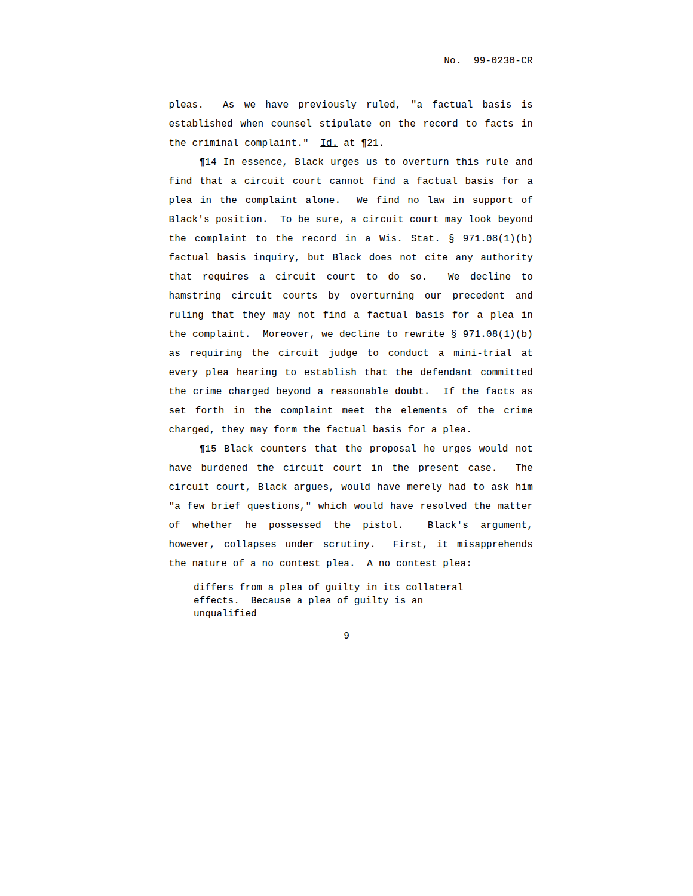No. 99-0230-CR
pleas. As we have previously ruled, "a factual basis is established when counsel stipulate on the record to facts in the criminal complaint." Id. at ¶21.
¶14 In essence, Black urges us to overturn this rule and find that a circuit court cannot find a factual basis for a plea in the complaint alone. We find no law in support of Black's position. To be sure, a circuit court may look beyond the complaint to the record in a Wis. Stat. § 971.08(1)(b) factual basis inquiry, but Black does not cite any authority that requires a circuit court to do so. We decline to hamstring circuit courts by overturning our precedent and ruling that they may not find a factual basis for a plea in the complaint. Moreover, we decline to rewrite § 971.08(1)(b) as requiring the circuit judge to conduct a mini-trial at every plea hearing to establish that the defendant committed the crime charged beyond a reasonable doubt. If the facts as set forth in the complaint meet the elements of the crime charged, they may form the factual basis for a plea.
¶15 Black counters that the proposal he urges would not have burdened the circuit court in the present case. The circuit court, Black argues, would have merely had to ask him "a few brief questions," which would have resolved the matter of whether he possessed the pistol. Black's argument, however, collapses under scrutiny. First, it misapprehends the nature of a no contest plea. A no contest plea:
differs from a plea of guilty in its collateral effects. Because a plea of guilty is an unqualified
9